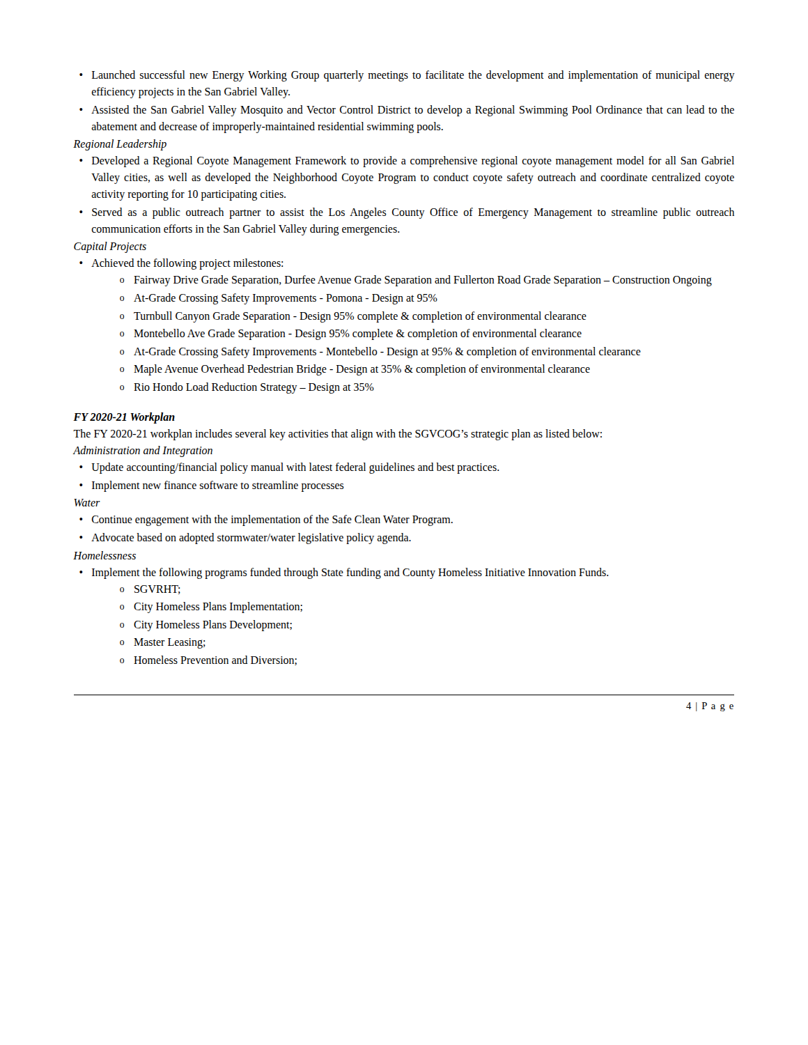Launched successful new Energy Working Group quarterly meetings to facilitate the development and implementation of municipal energy efficiency projects in the San Gabriel Valley.
Assisted the San Gabriel Valley Mosquito and Vector Control District to develop a Regional Swimming Pool Ordinance that can lead to the abatement and decrease of improperly-maintained residential swimming pools.
Regional Leadership
Developed a Regional Coyote Management Framework to provide a comprehensive regional coyote management model for all San Gabriel Valley cities, as well as developed the Neighborhood Coyote Program to conduct coyote safety outreach and coordinate centralized coyote activity reporting for 10 participating cities.
Served as a public outreach partner to assist the Los Angeles County Office of Emergency Management to streamline public outreach communication efforts in the San Gabriel Valley during emergencies.
Capital Projects
Achieved the following project milestones:
Fairway Drive Grade Separation, Durfee Avenue Grade Separation and Fullerton Road Grade Separation – Construction Ongoing
At-Grade Crossing Safety Improvements - Pomona - Design at 95%
Turnbull Canyon Grade Separation - Design 95% complete & completion of environmental clearance
Montebello Ave Grade Separation - Design 95% complete & completion of environmental clearance
At-Grade Crossing Safety Improvements - Montebello - Design at 95% & completion of environmental clearance
Maple Avenue Overhead Pedestrian Bridge - Design at 35% & completion of environmental clearance
Rio Hondo Load Reduction Strategy – Design at 35%
FY 2020-21 Workplan
The FY 2020-21 workplan includes several key activities that align with the SGVCOG’s strategic plan as listed below:
Administration and Integration
Update accounting/financial policy manual with latest federal guidelines and best practices.
Implement new finance software to streamline processes
Water
Continue engagement with the implementation of the Safe Clean Water Program.
Advocate based on adopted stormwater/water legislative policy agenda.
Homelessness
Implement the following programs funded through State funding and County Homeless Initiative Innovation Funds.
SGVRHT;
City Homeless Plans Implementation;
City Homeless Plans Development;
Master Leasing;
Homeless Prevention and Diversion;
4 | P a g e